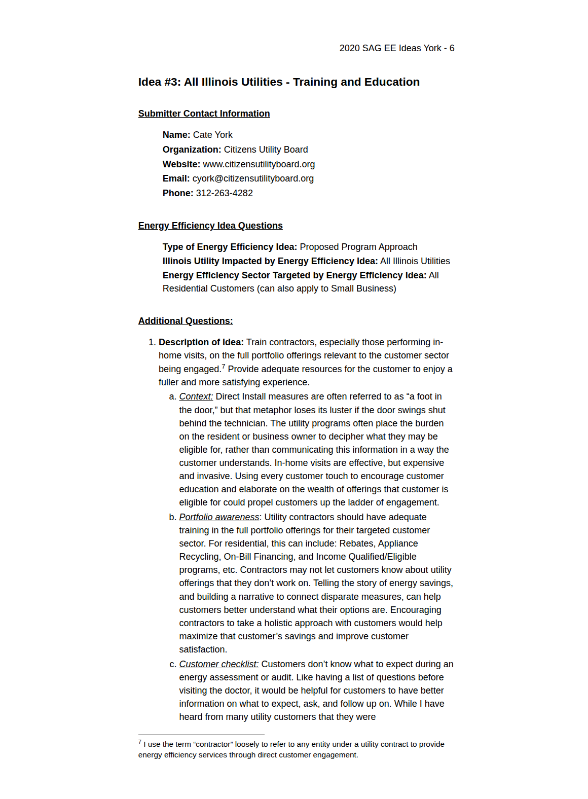2020 SAG EE Ideas York - 6
Idea #3: All Illinois Utilities - Training and Education
Submitter Contact Information
Name: Cate York
Organization: Citizens Utility Board
Website: www.citizensutilityboard.org
Email: cyork@citizensutilityboard.org
Phone: 312-263-4282
Energy Efficiency Idea Questions
Type of Energy Efficiency Idea: Proposed Program Approach
Illinois Utility Impacted by Energy Efficiency Idea: All Illinois Utilities
Energy Efficiency Sector Targeted by Energy Efficiency Idea: All Residential Customers (can also apply to Small Business)
Additional Questions:
Description of Idea: Train contractors, especially those performing in-home visits, on the full portfolio offerings relevant to the customer sector being engaged.7 Provide adequate resources for the customer to enjoy a fuller and more satisfying experience.
Context: Direct Install measures are often referred to as “a foot in the door,” but that metaphor loses its luster if the door swings shut behind the technician. The utility programs often place the burden on the resident or business owner to decipher what they may be eligible for, rather than communicating this information in a way the customer understands. In-home visits are effective, but expensive and invasive. Using every customer touch to encourage customer education and elaborate on the wealth of offerings that customer is eligible for could propel customers up the ladder of engagement.
Portfolio awareness: Utility contractors should have adequate training in the full portfolio offerings for their targeted customer sector. For residential, this can include: Rebates, Appliance Recycling, On-Bill Financing, and Income Qualified/Eligible programs, etc. Contractors may not let customers know about utility offerings that they don’t work on. Telling the story of energy savings, and building a narrative to connect disparate measures, can help customers better understand what their options are. Encouraging contractors to take a holistic approach with customers would help maximize that customer’s savings and improve customer satisfaction.
Customer checklist: Customers don’t know what to expect during an energy assessment or audit. Like having a list of questions before visiting the doctor, it would be helpful for customers to have better information on what to expect, ask, and follow up on. While I have heard from many utility customers that they were
7 I use the term “contractor” loosely to refer to any entity under a utility contract to provide energy efficiency services through direct customer engagement.